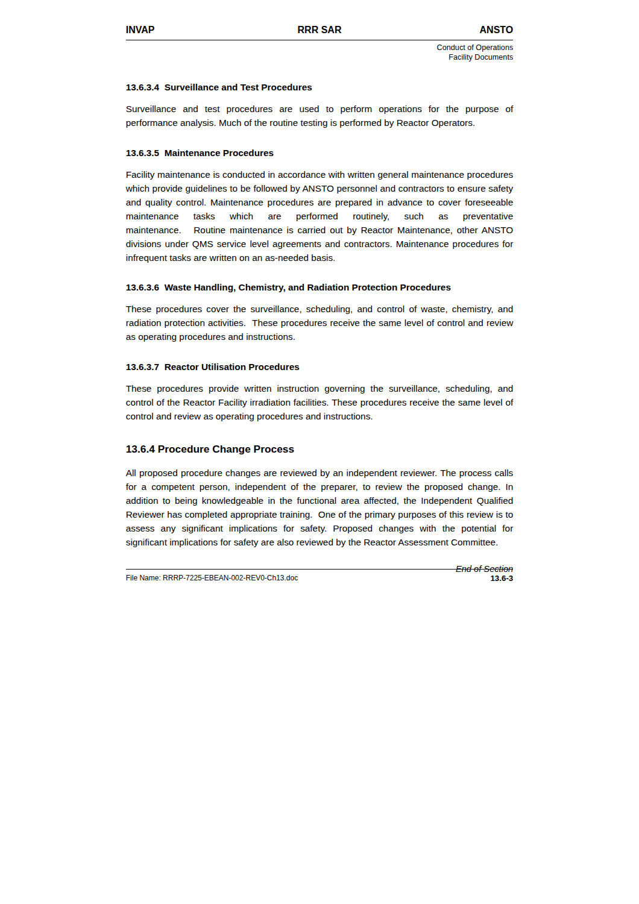INVAP
RRR SAR
ANSTO
Conduct of Operations
Facility Documents
13.6.3.4 Surveillance and Test Procedures
Surveillance and test procedures are used to perform operations for the purpose of performance analysis. Much of the routine testing is performed by Reactor Operators.
13.6.3.5 Maintenance Procedures
Facility maintenance is conducted in accordance with written general maintenance procedures which provide guidelines to be followed by ANSTO personnel and contractors to ensure safety and quality control. Maintenance procedures are prepared in advance to cover foreseeable maintenance tasks which are performed routinely, such as preventative maintenance. Routine maintenance is carried out by Reactor Maintenance, other ANSTO divisions under QMS service level agreements and contractors. Maintenance procedures for infrequent tasks are written on an as-needed basis.
13.6.3.6 Waste Handling, Chemistry, and Radiation Protection Procedures
These procedures cover the surveillance, scheduling, and control of waste, chemistry, and radiation protection activities. These procedures receive the same level of control and review as operating procedures and instructions.
13.6.3.7 Reactor Utilisation Procedures
These procedures provide written instruction governing the surveillance, scheduling, and control of the Reactor Facility irradiation facilities. These procedures receive the same level of control and review as operating procedures and instructions.
13.6.4 Procedure Change Process
All proposed procedure changes are reviewed by an independent reviewer. The process calls for a competent person, independent of the preparer, to review the proposed change. In addition to being knowledgeable in the functional area affected, the Independent Qualified Reviewer has completed appropriate training. One of the primary purposes of this review is to assess any significant implications for safety. Proposed changes with the potential for significant implications for safety are also reviewed by the Reactor Assessment Committee.
End of Section
File Name: RRRP-7225-EBEAN-002-REV0-Ch13.doc
13.6-3